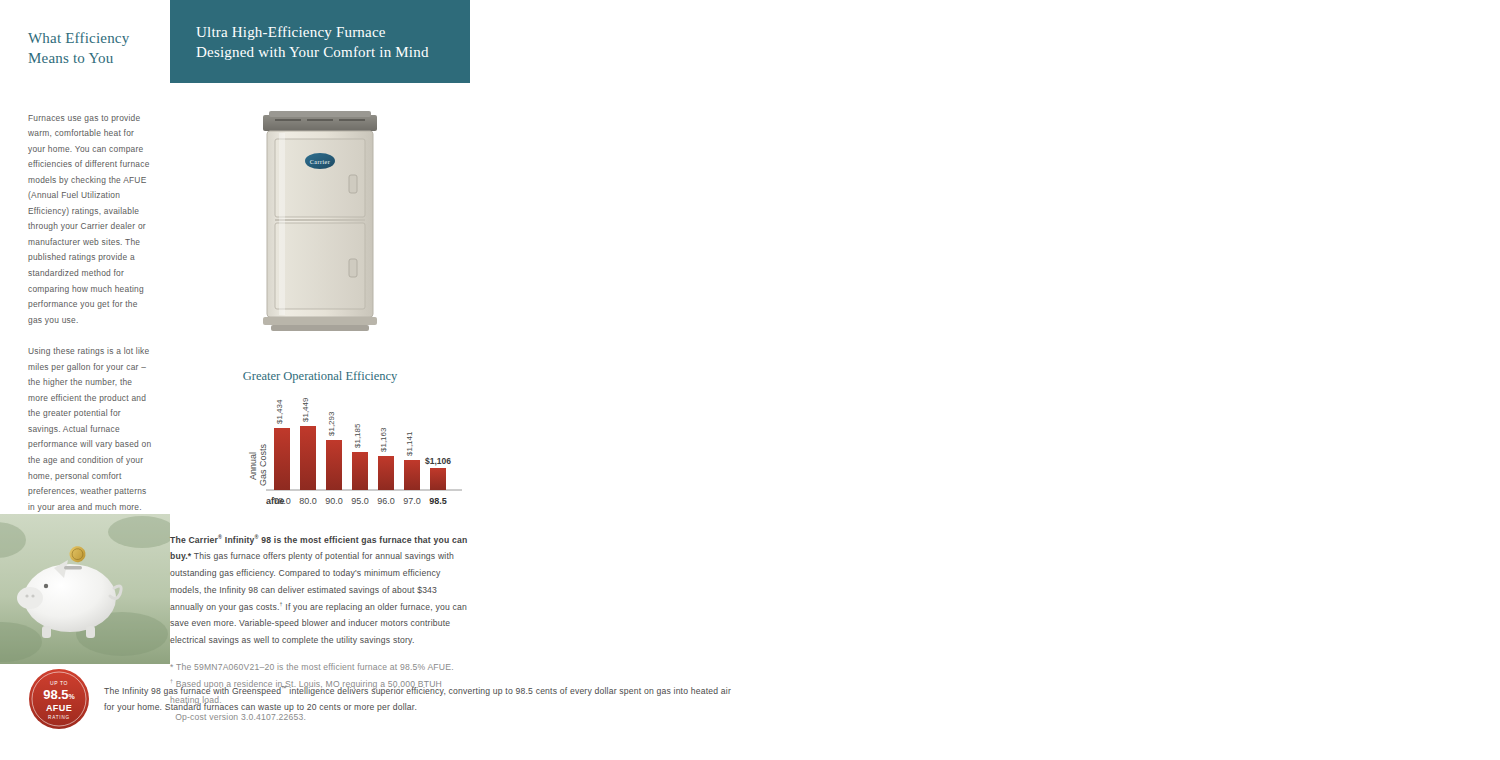What Efficiency
Means to You
Furnaces use gas to provide warm, comfortable heat for your home. You can compare efficiencies of different furnace models by checking the AFUE (Annual Fuel Utilization Efficiency) ratings, available through your Carrier dealer or manufacturer web sites. The published ratings provide a standardized method for comparing how much heating performance you get for the gas you use.
Using these ratings is a lot like miles per gallon for your car – the higher the number, the more efficient the product and the greater potential for savings. Actual furnace performance will vary based on the age and condition of your home, personal comfort preferences, weather patterns in your area and much more.
So when you are comparing furnaces, be sure to look at AFUE ratings before you make your decision.
Ultra High-Efficiency Furnace
Designed with Your Comfort in Mind
Carrier
Greater Operational Efficiency
$1,434 $1,449 $1,293 $1,185 $1,163 $1,141 $1,106 Annual Gas Costs afue 78.0 80.0 90.0 95.0 96.0 97.0 98.5
The Carrier® Infinity® 98 is the most efficient gas furnace that you can buy.* This gas furnace offers plenty of potential for annual savings with outstanding gas efficiency. Compared to today's minimum efficiency models, the Infinity 98 can deliver estimated savings of about $343 annually on your gas costs.† If you are replacing an older furnace, you can save even more. Variable-speed blower and inducer motors contribute electrical savings as well to complete the utility savings story.
* The 59MN7A060V21–20 is the most efficient furnace at 98.5% AFUE.
† Based upon a residence in St. Louis, MO requiring a 50,000 BTUH heating load.
Op-cost version 3.0.4107.22653.
UP TO 98.5% AFUE RATING
The Infinity 98 gas furnace with Greenspeed™ intelligence delivers superior efficiency, converting up to 98.5 cents of every dollar spent on gas into heated air for your home. Standard furnaces can waste up to 20 cents or more per dollar.